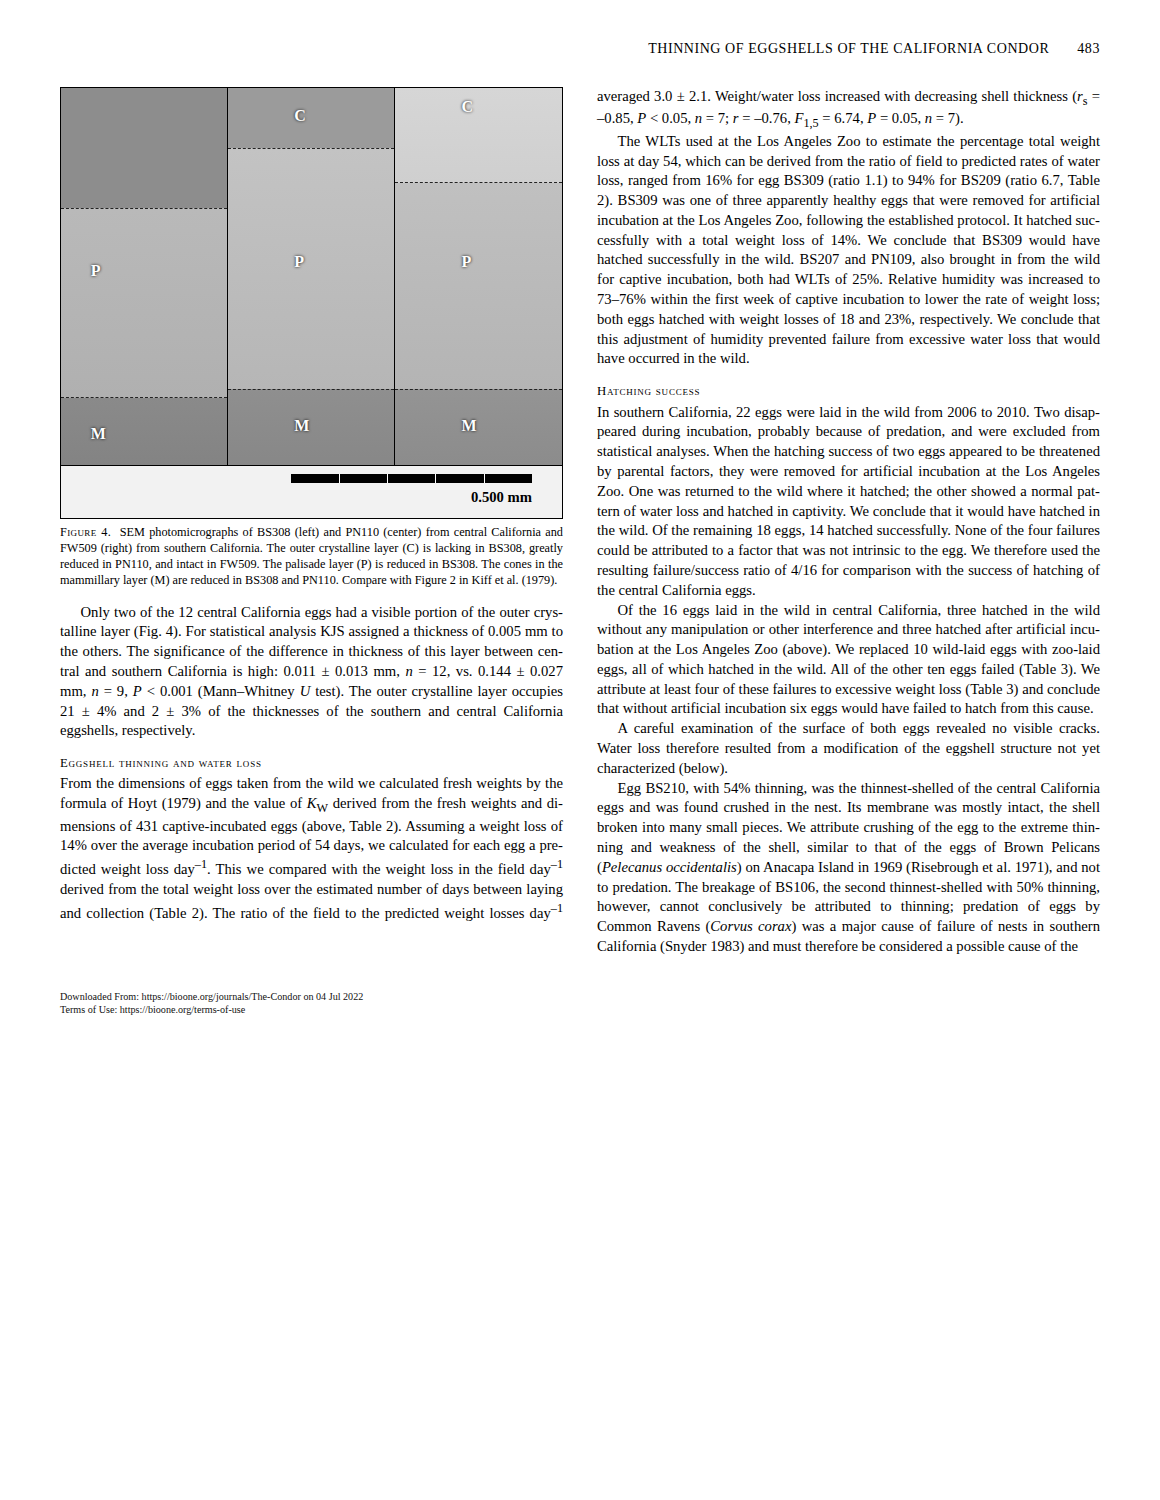THINNING OF EGGSHELLS OF THE CALIFORNIA CONDOR483
P
M
C
P
M
C
P
M
0.500 mm
Figure 4. SEM photomicrographs of BS308 (left) and PN110 (center) from central California and FW509 (right) from southern California. The outer crystalline layer (C) is lacking in BS308, greatly reduced in PN110, and intact in FW509. The palisade layer (P) is reduced in BS308. The cones in the mammillary layer (M) are reduced in BS308 and PN110. Compare with Figure 2 in Kiff et al. (1979).
Only two of the 12 central California eggs had a visible portion of the outer crystalline layer (Fig. 4). For statistical analysis KJS assigned a thickness of 0.005 mm to the others. The significance of the difference in thickness of this layer between central and southern California is high: 0.011 ± 0.013 mm, n = 12, vs. 0.144 ± 0.027 mm, n = 9, P < 0.001 (Mann–Whitney U test). The outer crystalline layer occupies 21 ± 4% and 2 ± 3% of the thicknesses of the southern and central California eggshells, respectively.
Eggshell thinning and water loss
From the dimensions of eggs taken from the wild we calculated fresh weights by the formula of Hoyt (1979) and the value of KW derived from the fresh weights and dimensions of 431 captive-incubated eggs (above, Table 2). Assuming a weight loss of 14% over the average incubation period of 54 days, we calculated for each egg a predicted weight loss day–1. This we compared with the weight loss in the field day–1 derived from the total weight loss over the estimated number of days between laying and collection (Table 2). The ratio of the field to the predicted weight losses day–1 averaged 3.0 ± 2.1. Weight/water loss increased with decreasing shell thickness (rs = –0.85, P < 0.05, n = 7; r = –0.76, F1,5 = 6.74, P = 0.05, n = 7).
The WLTs used at the Los Angeles Zoo to estimate the percentage total weight loss at day 54, which can be derived from the ratio of field to predicted rates of water loss, ranged from 16% for egg BS309 (ratio 1.1) to 94% for BS209 (ratio 6.7, Table 2). BS309 was one of three apparently healthy eggs that were removed for artificial incubation at the Los Angeles Zoo, following the established protocol. It hatched successfully with a total weight loss of 14%. We conclude that BS309 would have hatched successfully in the wild. BS207 and PN109, also brought in from the wild for captive incubation, both had WLTs of 25%. Relative humidity was increased to 73–76% within the first week of captive incubation to lower the rate of weight loss; both eggs hatched with weight losses of 18 and 23%, respectively. We conclude that this adjustment of humidity prevented failure from excessive water loss that would have occurred in the wild.
Hatching success
In southern California, 22 eggs were laid in the wild from 2006 to 2010. Two disappeared during incubation, probably because of predation, and were excluded from statistical analyses. When the hatching success of two eggs appeared to be threatened by parental factors, they were removed for artificial incubation at the Los Angeles Zoo. One was returned to the wild where it hatched; the other showed a normal pattern of water loss and hatched in captivity. We conclude that it would have hatched in the wild. Of the remaining 18 eggs, 14 hatched successfully. None of the four failures could be attributed to a factor that was not intrinsic to the egg. We therefore used the resulting failure/success ratio of 4/16 for comparison with the success of hatching of the central California eggs.
Of the 16 eggs laid in the wild in central California, three hatched in the wild without any manipulation or other interference and three hatched after artificial incubation at the Los Angeles Zoo (above). We replaced 10 wild-laid eggs with zoo-laid eggs, all of which hatched in the wild. All of the other ten eggs failed (Table 3). We attribute at least four of these failures to excessive weight loss (Table 3) and conclude that without artificial incubation six eggs would have failed to hatch from this cause.
A careful examination of the surface of both eggs revealed no visible cracks. Water loss therefore resulted from a modification of the eggshell structure not yet characterized (below).
Egg BS210, with 54% thinning, was the thinnest-shelled of the central California eggs and was found crushed in the nest. Its membrane was mostly intact, the shell broken into many small pieces. We attribute crushing of the egg to the extreme thinning and weakness of the shell, similar to that of the eggs of Brown Pelicans (Pelecanus occidentalis) on Anacapa Island in 1969 (Risebrough et al. 1971), and not to predation. The breakage of BS106, the second thinnest-shelled with 50% thinning, however, cannot conclusively be attributed to thinning; predation of eggs by Common Ravens (Corvus corax) was a major cause of failure of nests in southern California (Snyder 1983) and must therefore be considered a possible cause of the
Downloaded From: https://bioone.org/journals/The-Condor on 04 Jul 2022
Terms of Use: https://bioone.org/terms-of-use